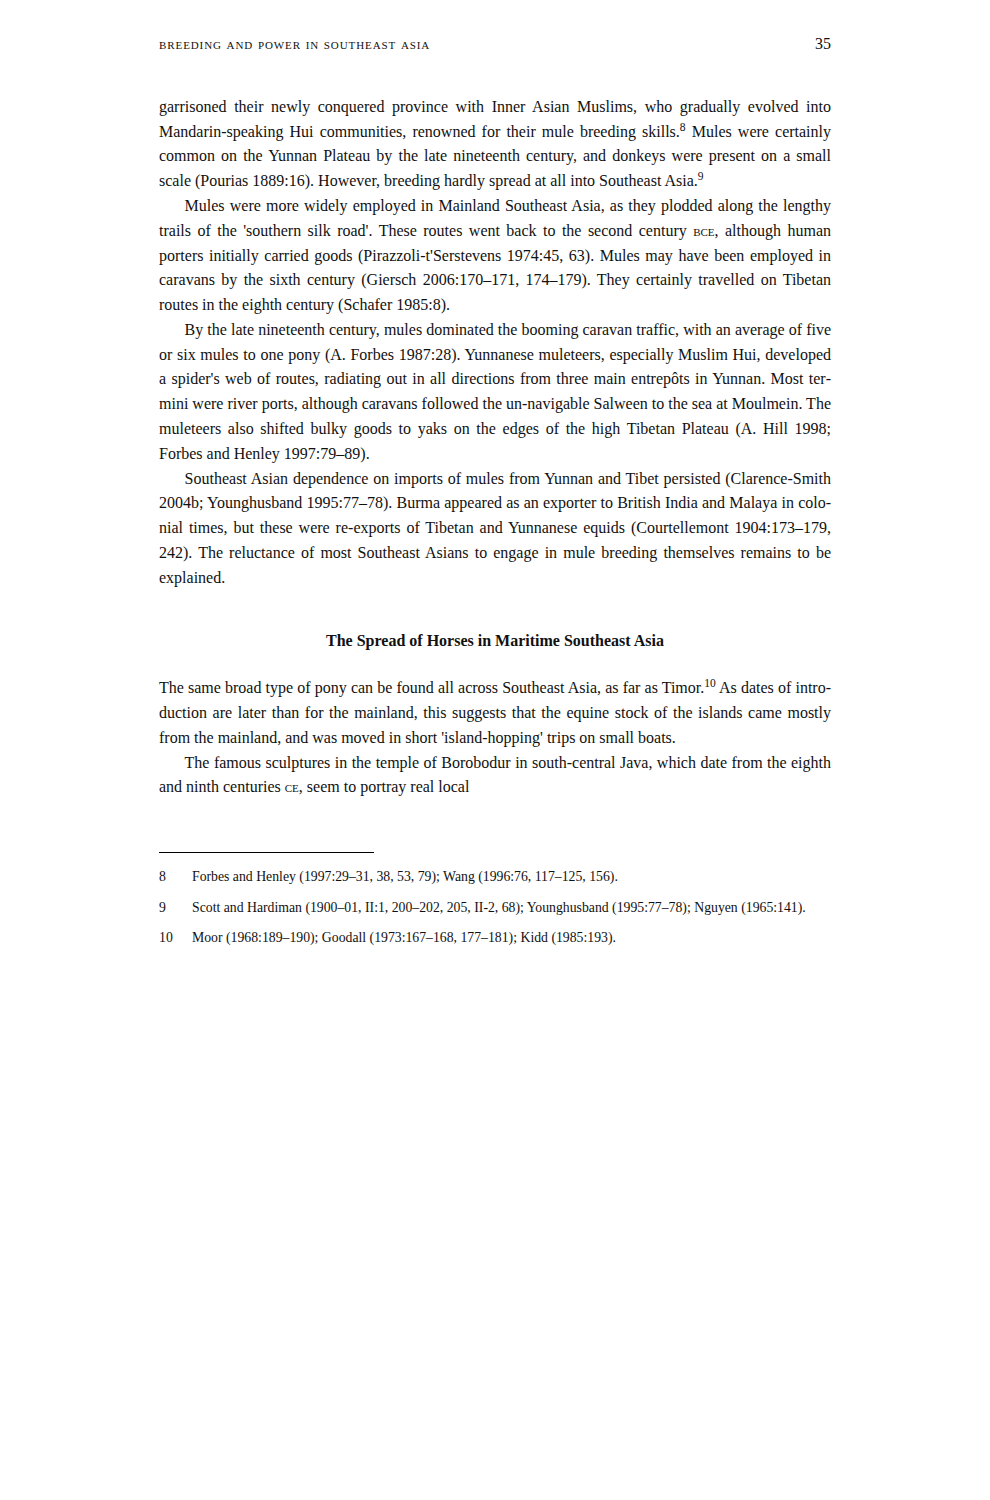breeding and power in southeast asia 35
garrisoned their newly conquered province with Inner Asian Muslims, who gradually evolved into Mandarin-speaking Hui communities, renowned for their mule breeding skills.8 Mules were certainly common on the Yunnan Plateau by the late nineteenth century, and donkeys were present on a small scale (Pourias 1889:16). However, breeding hardly spread at all into Southeast Asia.9
Mules were more widely employed in Mainland Southeast Asia, as they plodded along the lengthy trails of the 'southern silk road'. These routes went back to the second century bce, although human porters initially carried goods (Pirazzoli-t'Serstevens 1974:45, 63). Mules may have been employed in caravans by the sixth century (Giersch 2006:170–171, 174–179). They certainly travelled on Tibetan routes in the eighth century (Schafer 1985:8).
By the late nineteenth century, mules dominated the booming caravan traffic, with an average of five or six mules to one pony (A. Forbes 1987:28). Yunnanese muleteers, especially Muslim Hui, developed a spider's web of routes, radiating out in all directions from three main entrepôts in Yunnan. Most termini were river ports, although caravans followed the un-navigable Salween to the sea at Moulmein. The muleteers also shifted bulky goods to yaks on the edges of the high Tibetan Plateau (A. Hill 1998; Forbes and Henley 1997:79–89).
Southeast Asian dependence on imports of mules from Yunnan and Tibet persisted (Clarence-Smith 2004b; Younghusband 1995:77–78). Burma appeared as an exporter to British India and Malaya in colonial times, but these were re-exports of Tibetan and Yunnanese equids (Courtellemont 1904:173–179, 242). The reluctance of most Southeast Asians to engage in mule breeding themselves remains to be explained.
The Spread of Horses in Maritime Southeast Asia
The same broad type of pony can be found all across Southeast Asia, as far as Timor.10 As dates of introduction are later than for the mainland, this suggests that the equine stock of the islands came mostly from the mainland, and was moved in short 'island-hopping' trips on small boats.
The famous sculptures in the temple of Borobodur in south-central Java, which date from the eighth and ninth centuries ce, seem to portray real local
Forbes and Henley (1997:29–31, 38, 53, 79); Wang (1996:76, 117–125, 156).
Scott and Hardiman (1900–01, II:1, 200–202, 205, II-2, 68); Younghusband (1995:77–78); Nguyen (1965:141).
Moor (1968:189–190); Goodall (1973:167–168, 177–181); Kidd (1985:193).